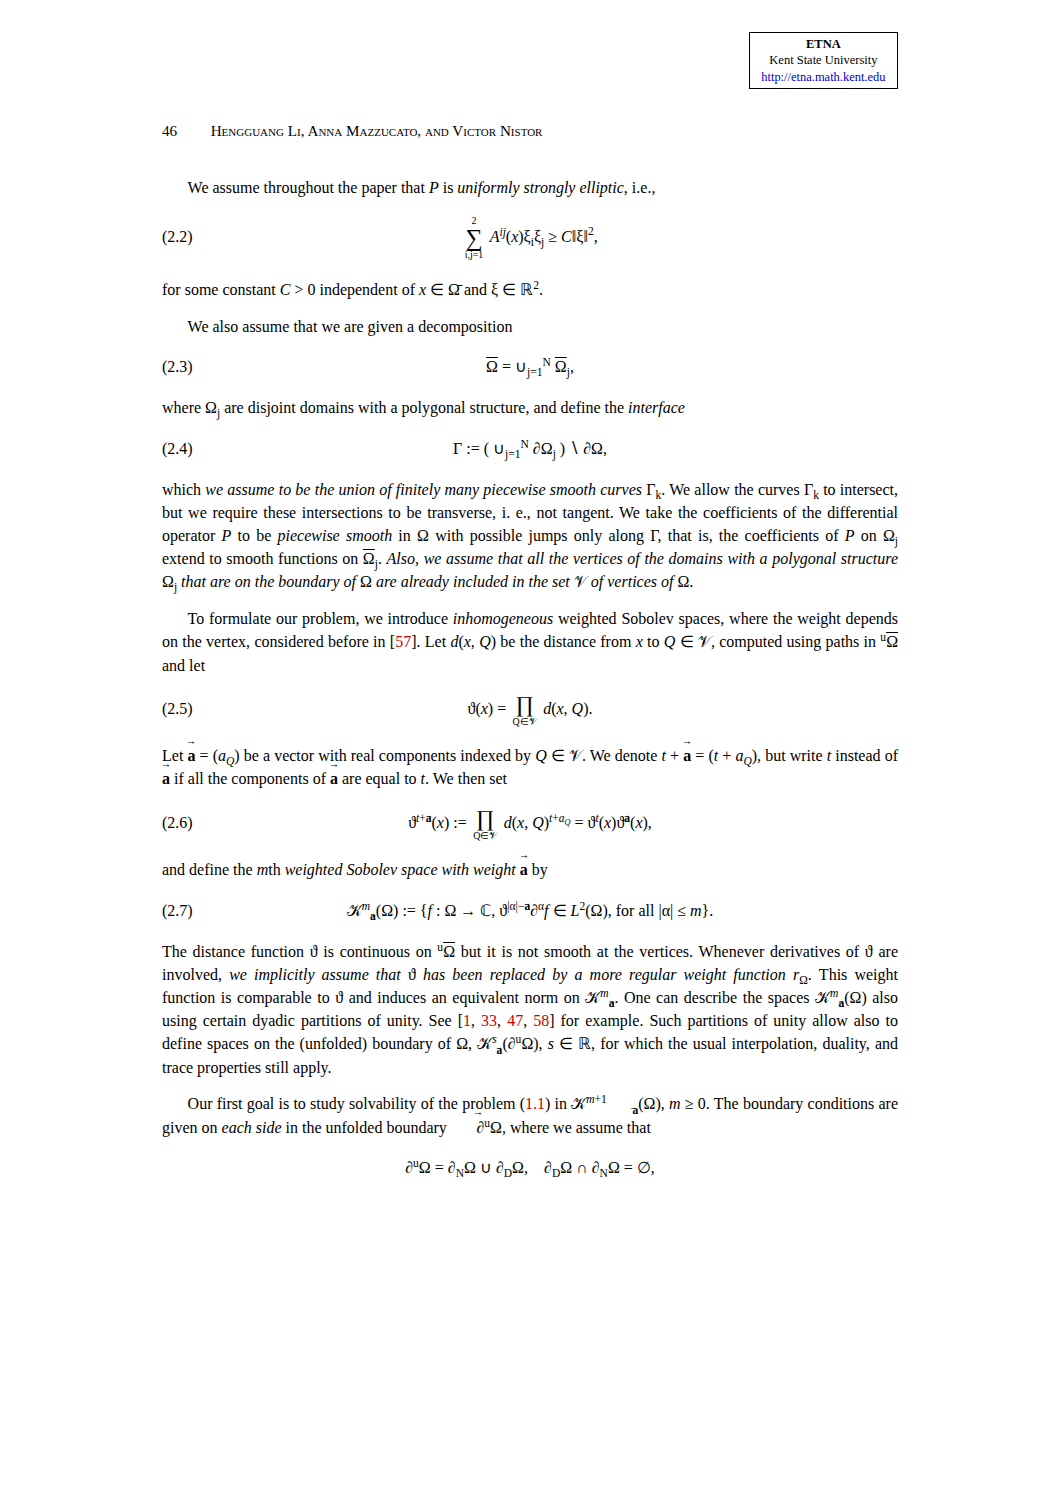ETNA
Kent State University
http://etna.math.kent.edu
46 Hengguang Li, Anna Mazzucato, and Victor Nistor
We assume throughout the paper that P is uniformly strongly elliptic, i.e.,
(2.2) 2∑i,j=1 Aij(x)ξiξj ≥ C‖ξ‖2,
for some constant C > 0 independent of x ∈ Ω̄ and ξ ∈ ℝ2.
We also assume that we are given a decomposition
(2.3) Ω = ∪j=1N Ωj,
where Ωj are disjoint domains with a polygonal structure, and define the interface
(2.4) Γ := ( ∪j=1N ∂Ωj ) ∖ ∂Ω,
which we assume to be the union of finitely many piecewise smooth curves Γk. We allow the curves Γk to intersect, but we require these intersections to be transverse, i. e., not tangent. We take the coefficients of the differential operator P to be piecewise smooth in Ω with possible jumps only along Γ, that is, the coefficients of P on Ωj extend to smooth functions on Ωj. Also, we assume that all the vertices of the domains with a polygonal structure Ωj that are on the boundary of Ω are already included in the set 𝒱 of vertices of Ω.
To formulate our problem, we introduce inhomogeneous weighted Sobolev spaces, where the weight depends on the vertex, considered before in [57]. Let d(x, Q) be the distance from x to Q ∈ 𝒱, computed using paths in uΩ and let
(2.5) ϑ(x) = ∏Q∈𝒱 d(x, Q).
Let a = (aQ) be a vector with real components indexed by Q ∈ 𝒱. We denote t + a = (t + aQ), but write t instead of a if all the components of a are equal to t. We then set
(2.6) ϑt+a(x) := ∏Q∈𝒱 d(x, Q)t+aQ = ϑt(x)ϑa(x),
and define the mth weighted Sobolev space with weight a by
(2.7) 𝒦ma(Ω) := {f : Ω → ℂ, ϑ|α|−a∂αf ∈ L2(Ω), for all |α| ≤ m}.
The distance function ϑ is continuous on uΩ but it is not smooth at the vertices. Whenever derivatives of ϑ are involved, we implicitly assume that ϑ has been replaced by a more regular weight function rΩ. This weight function is comparable to ϑ and induces an equivalent norm on 𝒦ma. One can describe the spaces 𝒦ma(Ω) also using certain dyadic partitions of unity. See [1, 33, 47, 58] for example. Such partitions of unity allow also to define spaces on the (unfolded) boundary of Ω, 𝒦sa(∂uΩ), s ∈ ℝ, for which the usual interpolation, duality, and trace properties still apply.
Our first goal is to study solvability of the problem (1.1) in 𝒦m+1a(Ω), m ≥ 0. The boundary conditions are given on each side in the unfolded boundary ∂uΩ, where we assume that
∂uΩ = ∂NΩ ∪ ∂DΩ, ∂DΩ ∩ ∂NΩ = ∅,